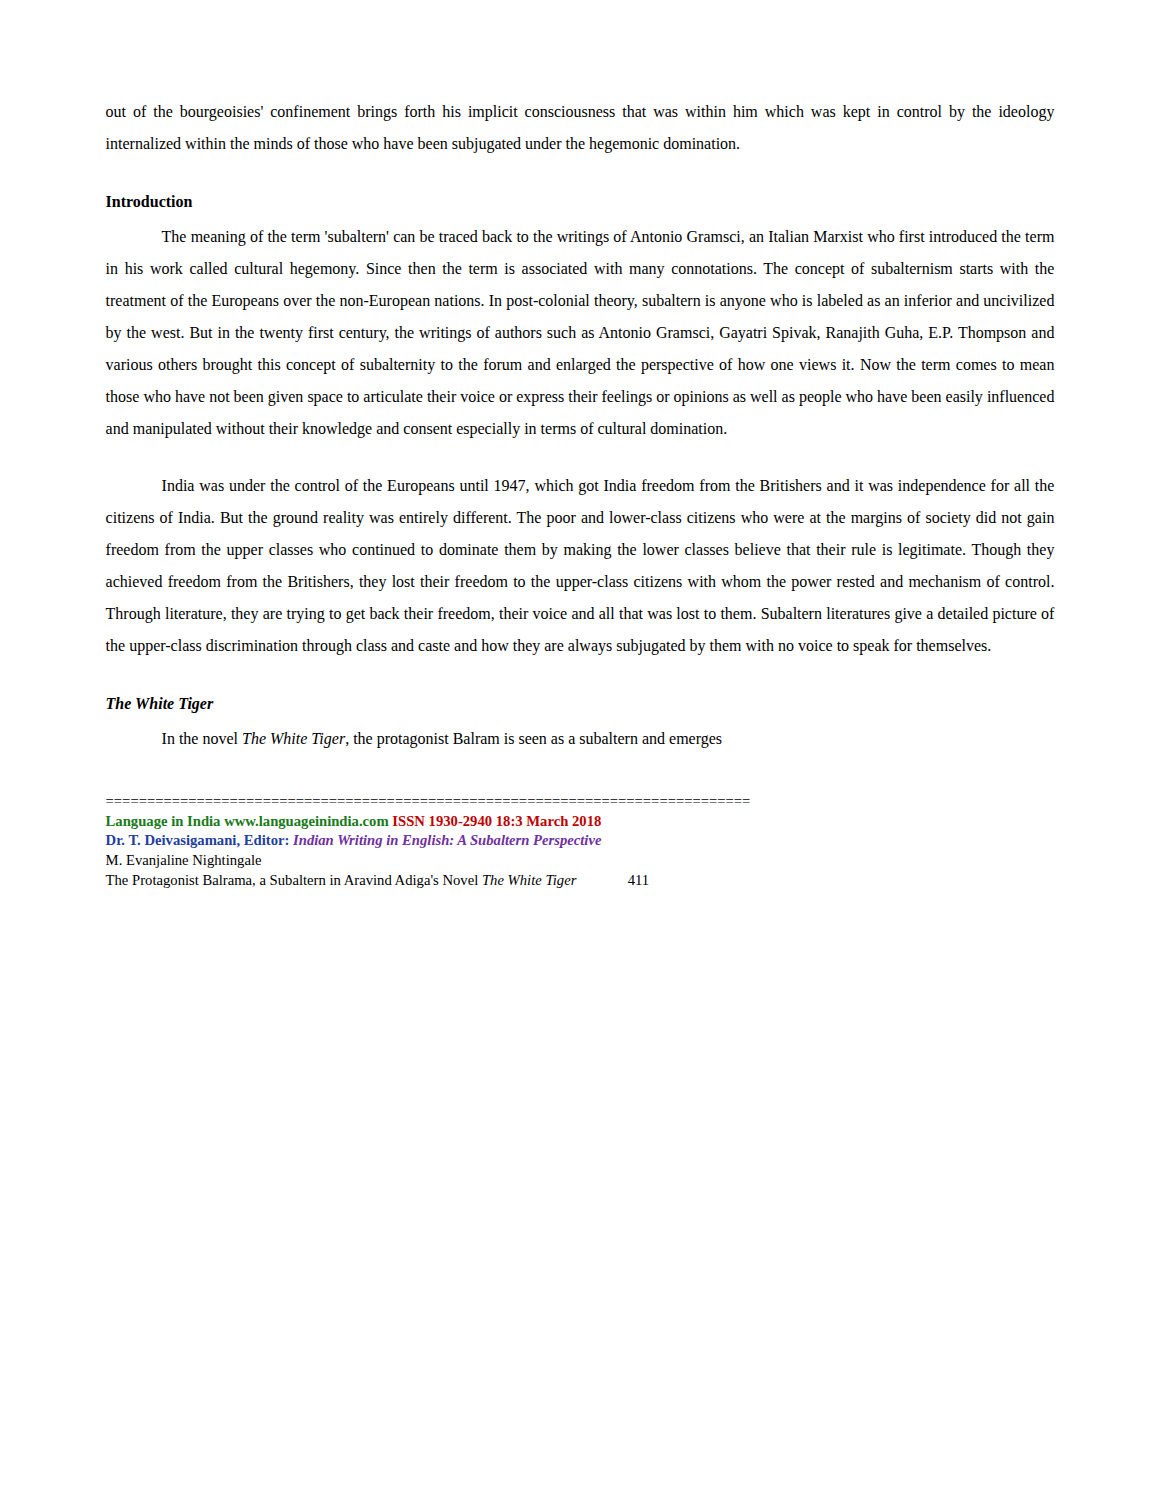out of the bourgeoisies' confinement brings forth his implicit consciousness that was within him which was kept in control by the ideology internalized within the minds of those who have been subjugated under the hegemonic domination.
Introduction
The meaning of the term 'subaltern' can be traced back to the writings of Antonio Gramsci, an Italian Marxist who first introduced the term in his work called cultural hegemony. Since then the term is associated with many connotations. The concept of subalternism starts with the treatment of the Europeans over the non-European nations. In post-colonial theory, subaltern is anyone who is labeled as an inferior and uncivilized by the west. But in the twenty first century, the writings of authors such as Antonio Gramsci, Gayatri Spivak, Ranajith Guha, E.P. Thompson and various others brought this concept of subalternity to the forum and enlarged the perspective of how one views it. Now the term comes to mean those who have not been given space to articulate their voice or express their feelings or opinions as well as people who have been easily influenced and manipulated without their knowledge and consent especially in terms of cultural domination.
India was under the control of the Europeans until 1947, which got India freedom from the Britishers and it was independence for all the citizens of India. But the ground reality was entirely different. The poor and lower-class citizens who were at the margins of society did not gain freedom from the upper classes who continued to dominate them by making the lower classes believe that their rule is legitimate. Though they achieved freedom from the Britishers, they lost their freedom to the upper-class citizens with whom the power rested and mechanism of control. Through literature, they are trying to get back their freedom, their voice and all that was lost to them. Subaltern literatures give a detailed picture of the upper-class discrimination through class and caste and how they are always subjugated by them with no voice to speak for themselves.
The White Tiger
In the novel The White Tiger, the protagonist Balram is seen as a subaltern and emerges
============================================================================== Language in India www.languageinindia.com ISSN 1930-2940 18:3 March 2018 Dr. T. Deivasigamani, Editor: Indian Writing in English: A Subaltern Perspective M. Evanjaline Nightingale The Protagonist Balrama, a Subaltern in Aravind Adiga's Novel The White Tiger 411